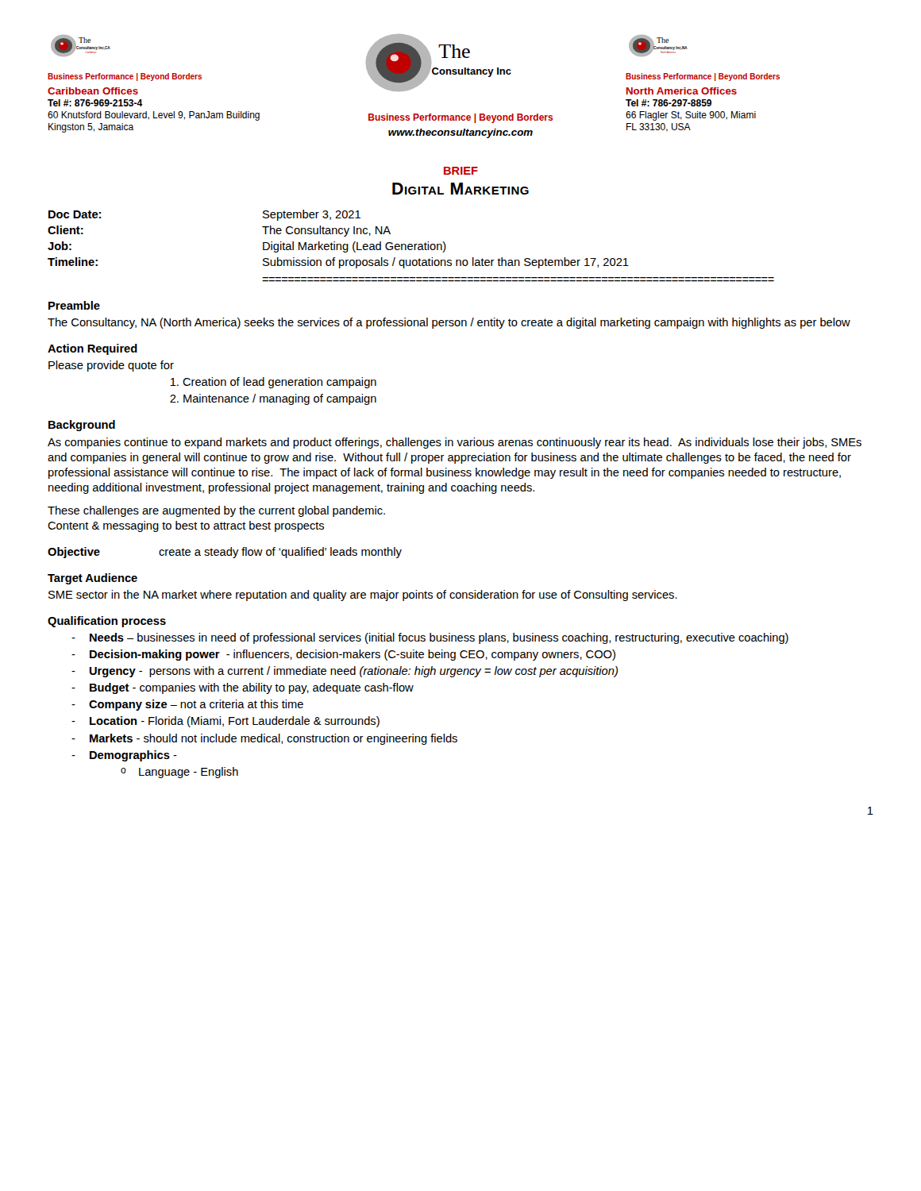The Consultancy Inc,CA Caribbean
Business Performance | Beyond Borders
Caribbean Offices
Tel #: 876-969-2153-4
60 Knutsford Boulevard, Level 9, PanJam Building
Kingston 5, Jamaica
The Consultancy Inc
Business Performance | Beyond Borders
www.theconsultancyinc.com
The Consultancy Inc,NA North America
Business Performance | Beyond Borders
North America Offices
Tel #: 786-297-8859
66 Flagler St, Suite 900, Miami
FL 33130, USA
BRIEF
Digital Marketing
| Doc Date: | September 3, 2021 |
| Client: | The Consultancy Inc, NA |
| Job: | Digital Marketing (Lead Generation) |
| Timeline: | Submission of proposals / quotations no later than September 17, 2021 |
================================================================================
Preamble
The Consultancy, NA (North America) seeks the services of a professional person / entity to create a digital marketing campaign with highlights as per below
Action Required
Please provide quote for
Creation of lead generation campaign
Maintenance / managing of campaign
Background
As companies continue to expand markets and product offerings, challenges in various arenas continuously rear its head. As individuals lose their jobs, SMEs and companies in general will continue to grow and rise. Without full / proper appreciation for business and the ultimate challenges to be faced, the need for professional assistance will continue to rise. The impact of lack of formal business knowledge may result in the need for companies needed to restructure, needing additional investment, professional project management, training and coaching needs.
These challenges are augmented by the current global pandemic.
Content & messaging to best to attract best prospects
Objective
create a steady flow of ‘qualified’ leads monthly
Target Audience
SME sector in the NA market where reputation and quality are major points of consideration for use of Consulting services.
Qualification process
Needs – businesses in need of professional services (initial focus business plans, business coaching, restructuring, executive coaching)
Decision-making power - influencers, decision-makers (C-suite being CEO, company owners, COO)
Urgency - persons with a current / immediate need (rationale: high urgency = low cost per acquisition)
Budget - companies with the ability to pay, adequate cash-flow
Company size – not a criteria at this time
Location - Florida (Miami, Fort Lauderdale & surrounds)
Markets - should not include medical, construction or engineering fields
Demographics -
Language - English
1